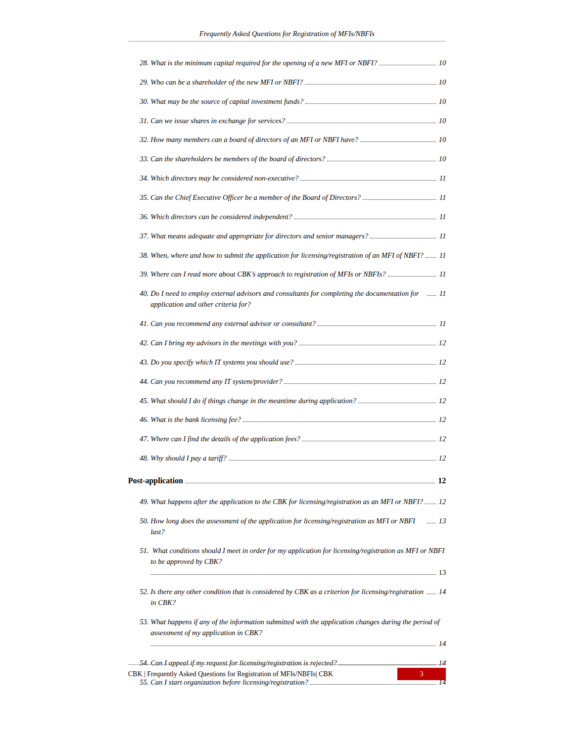Frequently Asked Questions for Registration of MFIs/NBFIs
28. What is the minimum capital required for the opening of a new MFI or NBFI? 10
29. Who can be a shareholder of the new MFI or NBFI? 10
30. What may be the source of capital investment funds? 10
31. Can we issue shares in exchange for services? 10
32. How many members can a board of directors of an MFI or NBFI have? 10
33. Can the shareholders be members of the board of directors? 10
34. Which directors may be considered non-executive? 11
35. Can the Chief Executive Officer be a member of the Board of Directors? 11
36. Which directors can be considered independent? 11
37. What means adequate and appropriate for directors and senior managers? 11
38. When, where and how to submit the application for licensing/registration of an MFI of NBFI? 11
39. Where can I read more about CBK’s approach to registration of MFIs or NBFIs? 11
40. Do I need to employ external advisors and consultants for completing the documentation for application and other criteria for? 11
41. Can you recommend any external advisor or consultant? 11
42. Can I bring my advisors in the meetings with you? 12
43. Do you specify which IT systems you should use? 12
44. Can you recommend any IT system/provider? 12
45. What should I do if things change in the meantime during application? 12
46. What is the bank licensing fee? 12
47. Where can I find the details of the application fees? 12
48. Why should I pay a tariff? 12
Post-application 12
49. What happens after the application to the CBK for licensing/registration as an MFI or NBFI? 12
50. How long does the assessment of the application for licensing/registration as MFI or NBFI last? 13
51. What conditions should I meet in order for my application for licensing/registration as MFI or NBFI to be approved by CBK? 13
52. Is there any other condition that is considered by CBK as a criterion for licensing/registration in CBK? 14
53. What happens if any of the information submitted with the application changes during the period of assessment of my application in CBK? 14
54. Can I appeal if my request for licensing/registration is rejected? 14
55. Can I start organization before licensing/registration? 14
CBK | Frequently Asked Questions for Registration of MFIs/NBFIs| CBK
3